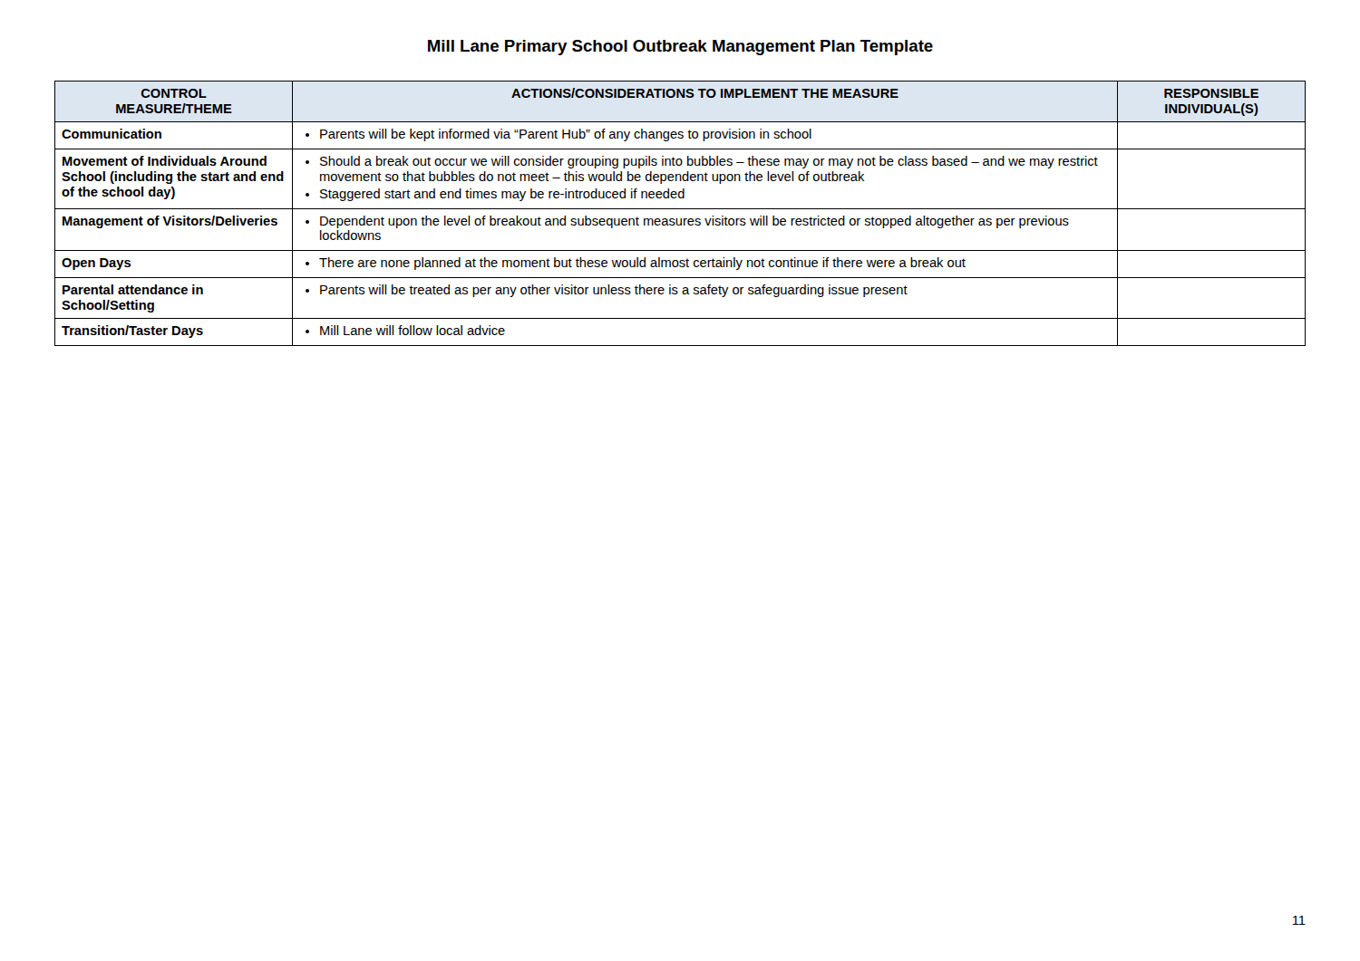Mill Lane Primary School Outbreak Management Plan Template
| CONTROL MEASURE/THEME | ACTIONS/CONSIDERATIONS TO IMPLEMENT THE MEASURE | RESPONSIBLE INDIVIDUAL(S) |
| --- | --- | --- |
| Communication | Parents will be kept informed via “Parent Hub” of any changes to provision in school | |
| Movement of Individuals Around School (including the start and end of the school day) | Should a break out occur we will consider grouping pupils into bubbles – these may or may not be class based – and we may restrict movement so that bubbles do not meet – this would be dependent upon the level of outbreak Staggered start and end times may be re-introduced if needed | |
| Management of Visitors/Deliveries | Dependent upon the level of breakout and subsequent measures visitors will be restricted or stopped altogether as per previous lockdowns | |
| Open Days | There are none planned at the moment but these would almost certainly not continue if there were a break out | |
| Parental attendance in School/Setting | Parents will be treated as per any other visitor unless there is a safety or safeguarding issue present | |
| Transition/Taster Days | Mill Lane will follow local advice | |
11